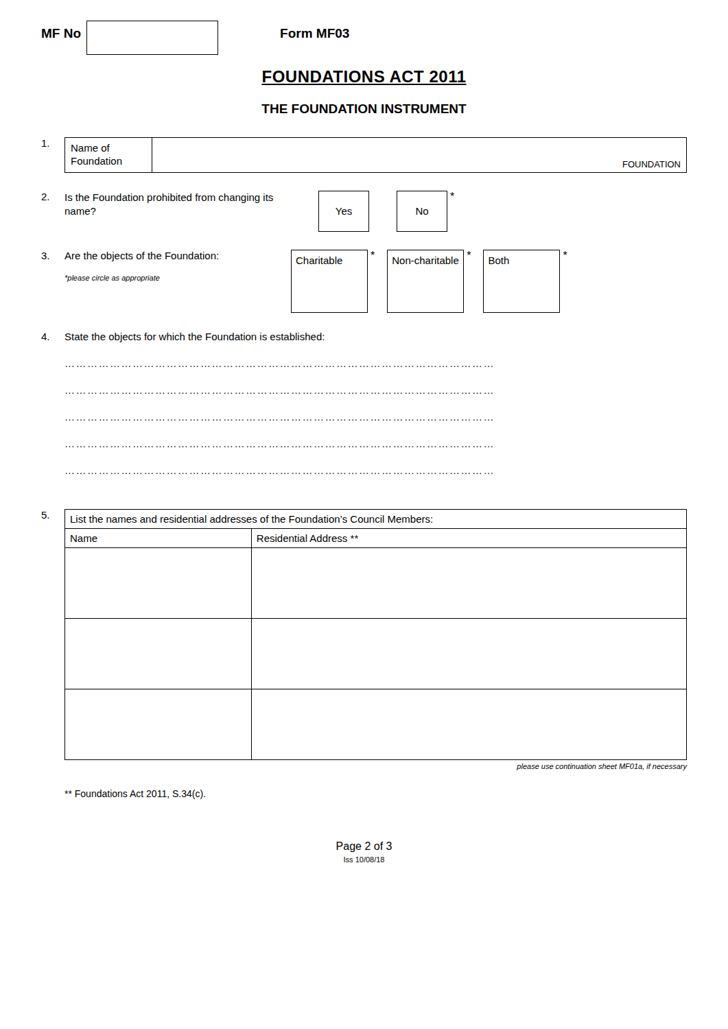MF No
Form MF03
FOUNDATIONS ACT 2011
THE FOUNDATION INSTRUMENT
1.
Name of
Foundation
FOUNDATION
2.
Is the Foundation prohibited from changing its name?
Yes
No
*
3.
Are the objects of the Foundation:
*please circle as appropriate
Charitable
*
Non-charitable
*
Both
*
4.
State the objects for which the Foundation is established:
……………………………………………………………………………………………………
……………………………………………………………………………………………………
……………………………………………………………………………………………………
……………………………………………………………………………………………………
……………………………………………………………………………………………………
5.
| List the names and residential addresses of the Foundation’s Council Members: |
| Name | Residential Address ** |
please use continuation sheet MF01a, if necessary
** Foundations Act 2011, S.34(c).
Page 2 of 3
Iss 10/08/18